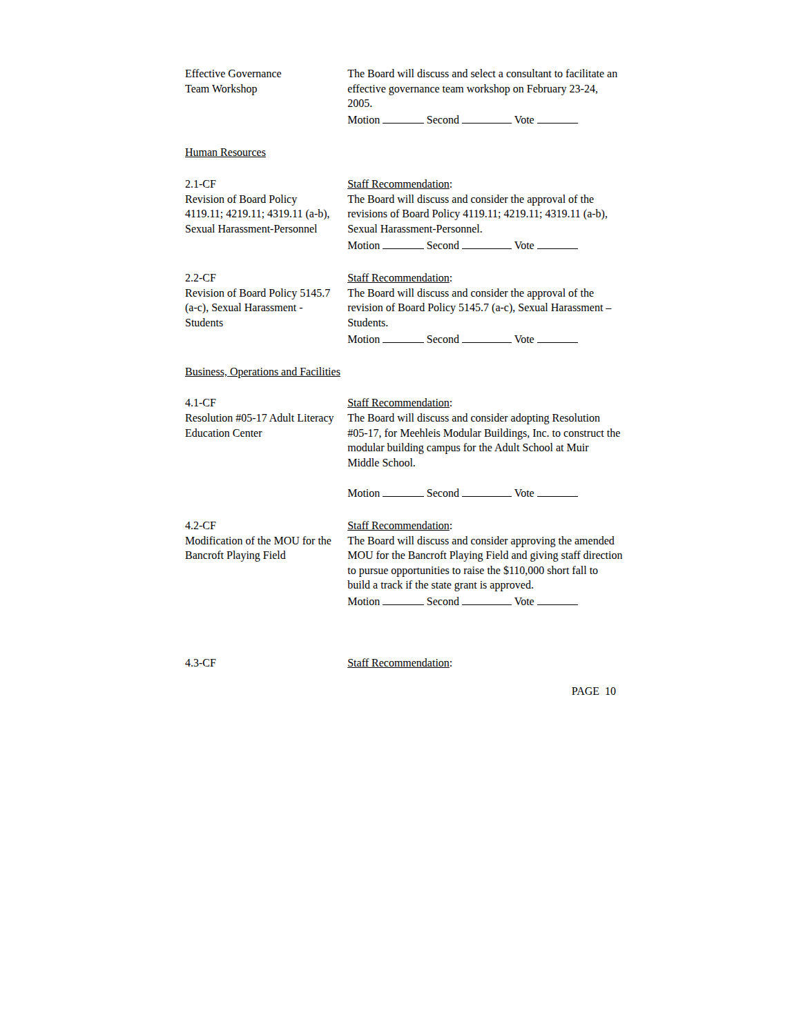Effective Governance
Team Workshop
The Board will discuss and select a consultant to facilitate an effective governance team workshop on February 23-24, 2005.
Motion Second Vote
Human Resources
2.1-CF
Revision of Board Policy 4119.11; 4219.11; 4319.11 (a-b), Sexual Harassment-Personnel
Staff Recommendation:
The Board will discuss and consider the approval of the revisions of Board Policy 4119.11; 4219.11; 4319.11 (a-b), Sexual Harassment-Personnel.
Motion Second Vote
2.2-CF
Revision of Board Policy 5145.7 (a-c), Sexual Harassment - Students
Staff Recommendation:
The Board will discuss and consider the approval of the revision of Board Policy 5145.7 (a-c), Sexual Harassment – Students.
Motion Second Vote
Business, Operations and Facilities
4.1-CF
Resolution #05-17 Adult Literacy Education Center
Staff Recommendation:
The Board will discuss and consider adopting Resolution #05-17, for Meehleis Modular Buildings, Inc. to construct the modular building campus for the Adult School at Muir Middle School.
Motion Second Vote
4.2-CF
Modification of the MOU for the Bancroft Playing Field
Staff Recommendation:
The Board will discuss and consider approving the amended MOU for the Bancroft Playing Field and giving staff direction to pursue opportunities to raise the $110,000 short fall to build a track if the state grant is approved.
Motion Second Vote
4.3-CF
Staff Recommendation:
PAGE 10